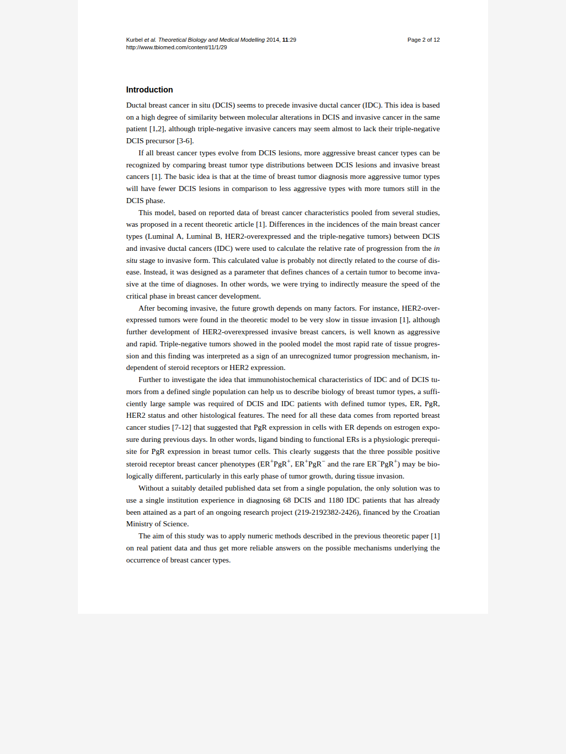Kurbel et al. Theoretical Biology and Medical Modelling 2014, 11:29 http://www.tbiomed.com/content/11/1/29
Page 2 of 12
Introduction
Ductal breast cancer in situ (DCIS) seems to precede invasive ductal cancer (IDC). This idea is based on a high degree of similarity between molecular alterations in DCIS and invasive cancer in the same patient [1,2], although triple-negative invasive cancers may seem almost to lack their triple-negative DCIS precursor [3-6].
If all breast cancer types evolve from DCIS lesions, more aggressive breast cancer types can be recognized by comparing breast tumor type distributions between DCIS lesions and invasive breast cancers [1]. The basic idea is that at the time of breast tumor diagnosis more aggressive tumor types will have fewer DCIS lesions in comparison to less aggressive types with more tumors still in the DCIS phase.
This model, based on reported data of breast cancer characteristics pooled from several studies, was proposed in a recent theoretic article [1]. Differences in the incidences of the main breast cancer types (Luminal A, Luminal B, HER2-overexpressed and the triple-negative tumors) between DCIS and invasive ductal cancers (IDC) were used to calculate the relative rate of progression from the in situ stage to invasive form. This calculated value is probably not directly related to the course of disease. Instead, it was designed as a parameter that defines chances of a certain tumor to become invasive at the time of diagnoses. In other words, we were trying to indirectly measure the speed of the critical phase in breast cancer development.
After becoming invasive, the future growth depends on many factors. For instance, HER2-overexpressed tumors were found in the theoretic model to be very slow in tissue invasion [1], although further development of HER2-overexpressed invasive breast cancers, is well known as aggressive and rapid. Triple-negative tumors showed in the pooled model the most rapid rate of tissue progression and this finding was interpreted as a sign of an unrecognized tumor progression mechanism, independent of steroid receptors or HER2 expression.
Further to investigate the idea that immunohistochemical characteristics of IDC and of DCIS tumors from a defined single population can help us to describe biology of breast tumor types, a sufficiently large sample was required of DCIS and IDC patients with defined tumor types, ER, PgR, HER2 status and other histological features. The need for all these data comes from reported breast cancer studies [7-12] that suggested that PgR expression in cells with ER depends on estrogen exposure during previous days. In other words, ligand binding to functional ERs is a physiologic prerequisite for PgR expression in breast tumor cells. This clearly suggests that the three possible positive steroid receptor breast cancer phenotypes (ER+PgR+, ER+PgR− and the rare ER−PgR+) may be biologically different, particularly in this early phase of tumor growth, during tissue invasion.
Without a suitably detailed published data set from a single population, the only solution was to use a single institution experience in diagnosing 68 DCIS and 1180 IDC patients that has already been attained as a part of an ongoing research project (219-2192382-2426), financed by the Croatian Ministry of Science.
The aim of this study was to apply numeric methods described in the previous theoretic paper [1] on real patient data and thus get more reliable answers on the possible mechanisms underlying the occurrence of breast cancer types.